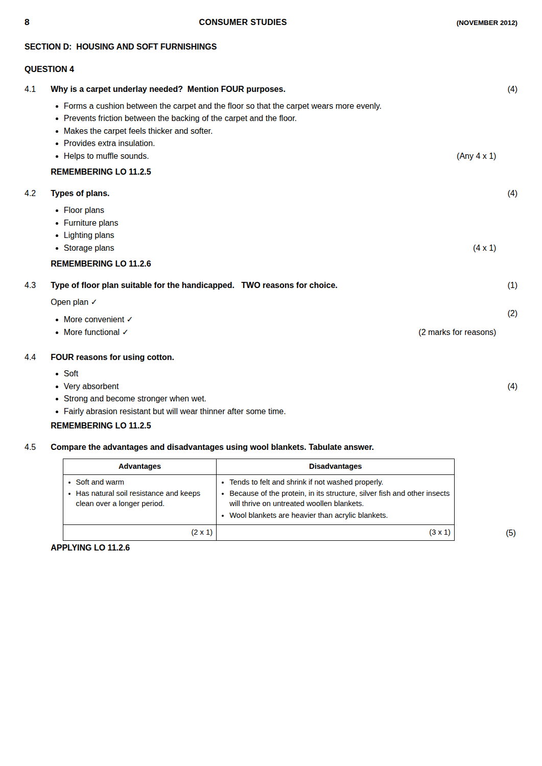8 CONSUMER STUDIES (NOVEMBER 2012)
SECTION D: HOUSING AND SOFT FURNISHINGS
QUESTION 4
4.1
Why is a carpet underlay needed? Mention FOUR purposes.
Forms a cushion between the carpet and the floor so that the carpet wears more evenly.
Prevents friction between the backing of the carpet and the floor.
Makes the carpet feels thicker and softer.
Provides extra insulation.
Helps to muffle sounds. (Any 4 x 1)
REMEMBERING LO 11.2.5
(4)
4.2
Types of plans.
Floor plans
Furniture plans
Lighting plans
Storage plans (4 x 1)
REMEMBERING LO 11.2.6
(4)
4.3
Type of floor plan suitable for the handicapped. TWO reasons for choice.
Open plan ✓
More convenient ✓
More functional ✓ (2 marks for reasons)
(1) (2)
4.4
FOUR reasons for using cotton.
Soft
Very absorbent
Strong and become stronger when wet.
Fairly abrasion resistant but will wear thinner after some time.
REMEMBERING LO 11.2.5
(4)
4.5
Compare the advantages and disadvantages using wool blankets. Tabulate answer.
| Advantages | Disadvantages |
| --- | --- |
| Soft and warm Has natural soil resistance and keeps clean over a longer period. | Tends to felt and shrink if not washed properly. Because of the protein, in its structure, silver fish and other insects will thrive on untreated woollen blankets. Wool blankets are heavier than acrylic blankets. |
| (2 x 1) | (3 x 1) |
(5)
APPLYING LO 11.2.6